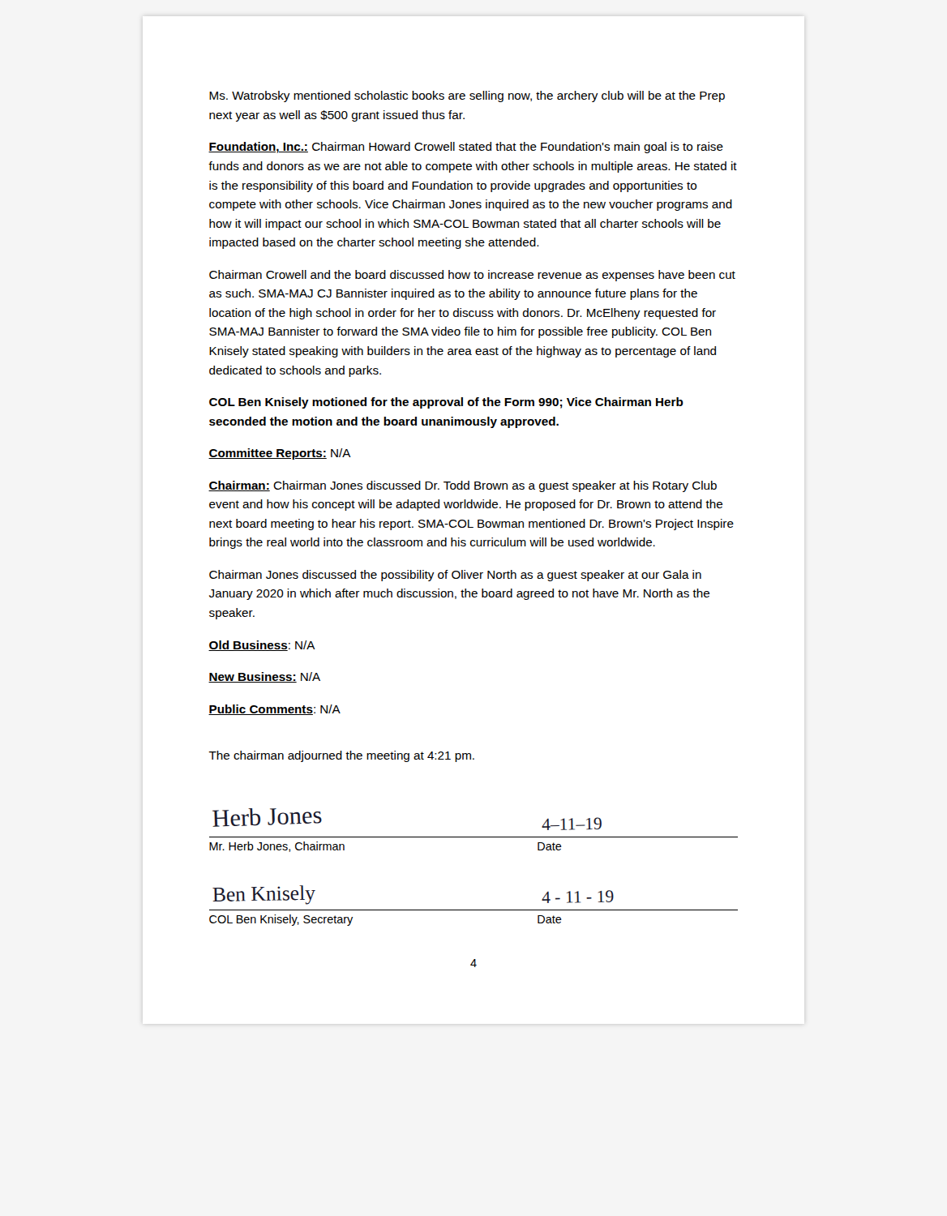Ms. Watrobsky mentioned scholastic books are selling now, the archery club will be at the Prep next year as well as $500 grant issued thus far.
Foundation, Inc.: Chairman Howard Crowell stated that the Foundation's main goal is to raise funds and donors as we are not able to compete with other schools in multiple areas. He stated it is the responsibility of this board and Foundation to provide upgrades and opportunities to compete with other schools. Vice Chairman Jones inquired as to the new voucher programs and how it will impact our school in which SMA-COL Bowman stated that all charter schools will be impacted based on the charter school meeting she attended.
Chairman Crowell and the board discussed how to increase revenue as expenses have been cut as such. SMA-MAJ CJ Bannister inquired as to the ability to announce future plans for the location of the high school in order for her to discuss with donors. Dr. McElheny requested for SMA-MAJ Bannister to forward the SMA video file to him for possible free publicity. COL Ben Knisely stated speaking with builders in the area east of the highway as to percentage of land dedicated to schools and parks.
COL Ben Knisely motioned for the approval of the Form 990; Vice Chairman Herb seconded the motion and the board unanimously approved.
Committee Reports: N/A
Chairman: Chairman Jones discussed Dr. Todd Brown as a guest speaker at his Rotary Club event and how his concept will be adapted worldwide. He proposed for Dr. Brown to attend the next board meeting to hear his report. SMA-COL Bowman mentioned Dr. Brown's Project Inspire brings the real world into the classroom and his curriculum will be used worldwide.
Chairman Jones discussed the possibility of Oliver North as a guest speaker at our Gala in January 2020 in which after much discussion, the board agreed to not have Mr. North as the speaker.
Old Business: N/A
New Business: N/A
Public Comments: N/A
The chairman adjourned the meeting at 4:21 pm.
| Herb Jones Mr. Herb Jones, Chairman | 4–11–19 Date |
| Ben Knisely COL Ben Knisely, Secretary | 4 - 11 - 19 Date |
4